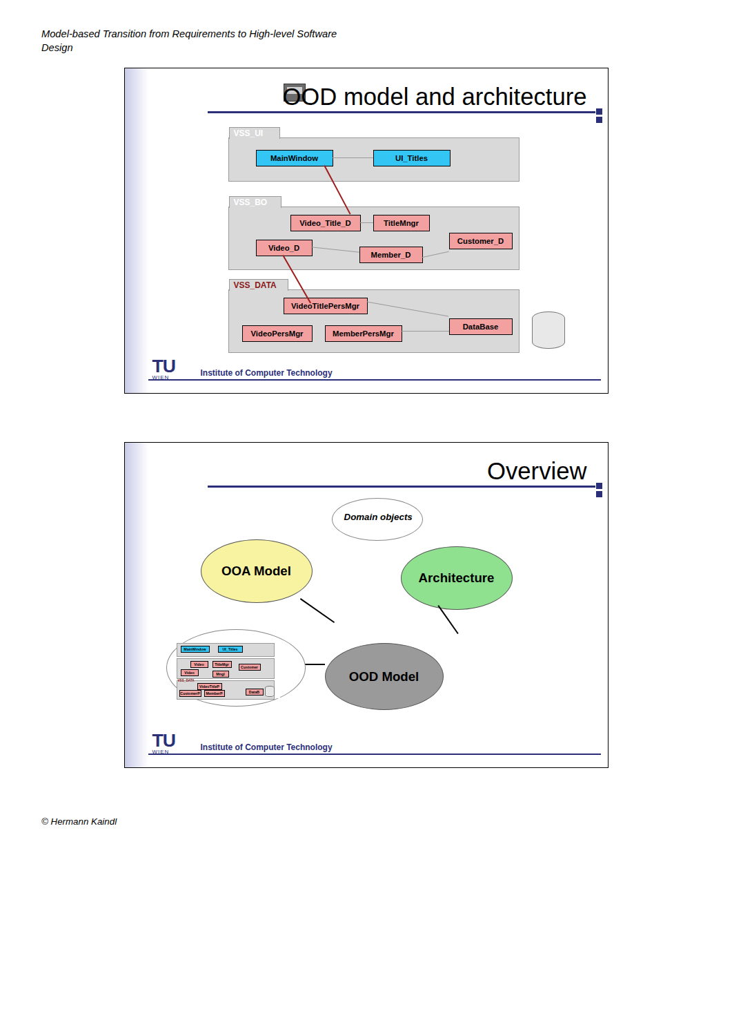Model-based Transition from Requirements to High-level Software
Design
OOD model and architecture
VSS_UI
MainWindow
UI_Titles
VSS_BO
Video_Title_D
TitleMngr
Video_D
Member_D
Customer_D
VSS_DATA
VideoTitlePersMgr
VideoPersMgr
MemberPersMgr
DataBase
TUWIEN
Institute of Computer Technology
Overview
Domain objects
OOA Model
Architecture
OOD Model
MainWindow
UI_Titles
Video
TitleMgr
Customer
Video
Mngl
VSS_DATA
VideoTitleP
CustomerP
MemberP
DataB
TUWIEN
Institute of Computer Technology
© Hermann Kaindl